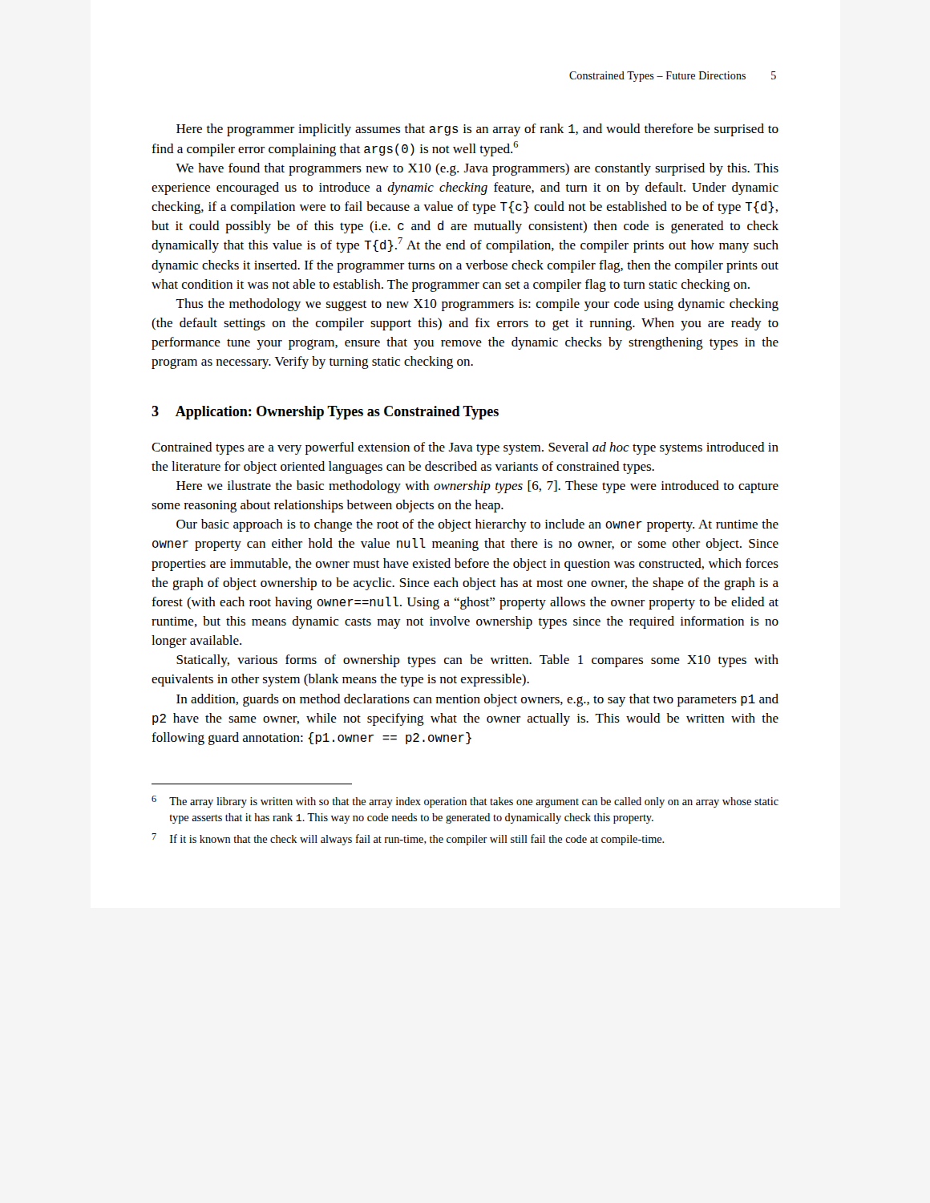Constrained Types – Future Directions 5
Here the programmer implicitly assumes that args is an array of rank 1, and would therefore be surprised to find a compiler error complaining that args(0) is not well typed.6
We have found that programmers new to X10 (e.g. Java programmers) are constantly surprised by this. This experience encouraged us to introduce a dynamic checking feature, and turn it on by default. Under dynamic checking, if a compilation were to fail because a value of type T{c} could not be established to be of type T{d}, but it could possibly be of this type (i.e. c and d are mutually consistent) then code is generated to check dynamically that this value is of type T{d}.7 At the end of compilation, the compiler prints out how many such dynamic checks it inserted. If the programmer turns on a verbose check compiler flag, then the compiler prints out what condition it was not able to establish. The programmer can set a compiler flag to turn static checking on.
Thus the methodology we suggest to new X10 programmers is: compile your code using dynamic checking (the default settings on the compiler support this) and fix errors to get it running. When you are ready to performance tune your program, ensure that you remove the dynamic checks by strengthening types in the program as necessary. Verify by turning static checking on.
3 Application: Ownership Types as Constrained Types
Contrained types are a very powerful extension of the Java type system. Several ad hoc type systems introduced in the literature for object oriented languages can be described as variants of constrained types.
Here we ilustrate the basic methodology with ownership types [6, 7]. These type were introduced to capture some reasoning about relationships between objects on the heap.
Our basic approach is to change the root of the object hierarchy to include an owner property. At runtime the owner property can either hold the value null meaning that there is no owner, or some other object. Since properties are immutable, the owner must have existed before the object in question was constructed, which forces the graph of object ownership to be acyclic. Since each object has at most one owner, the shape of the graph is a forest (with each root having owner==null. Using a “ghost” property allows the owner property to be elided at runtime, but this means dynamic casts may not involve ownership types since the required information is no longer available.
Statically, various forms of ownership types can be written. Table 1 compares some X10 types with equivalents in other system (blank means the type is not expressible).
In addition, guards on method declarations can mention object owners, e.g., to say that two parameters p1 and p2 have the same owner, while not specifying what the owner actually is. This would be written with the following guard annotation: {p1.owner == p2.owner}
6 The array library is written with so that the array index operation that takes one argument can be called only on an array whose static type asserts that it has rank 1. This way no code needs to be generated to dynamically check this property.
7 If it is known that the check will always fail at run-time, the compiler will still fail the code at compile-time.